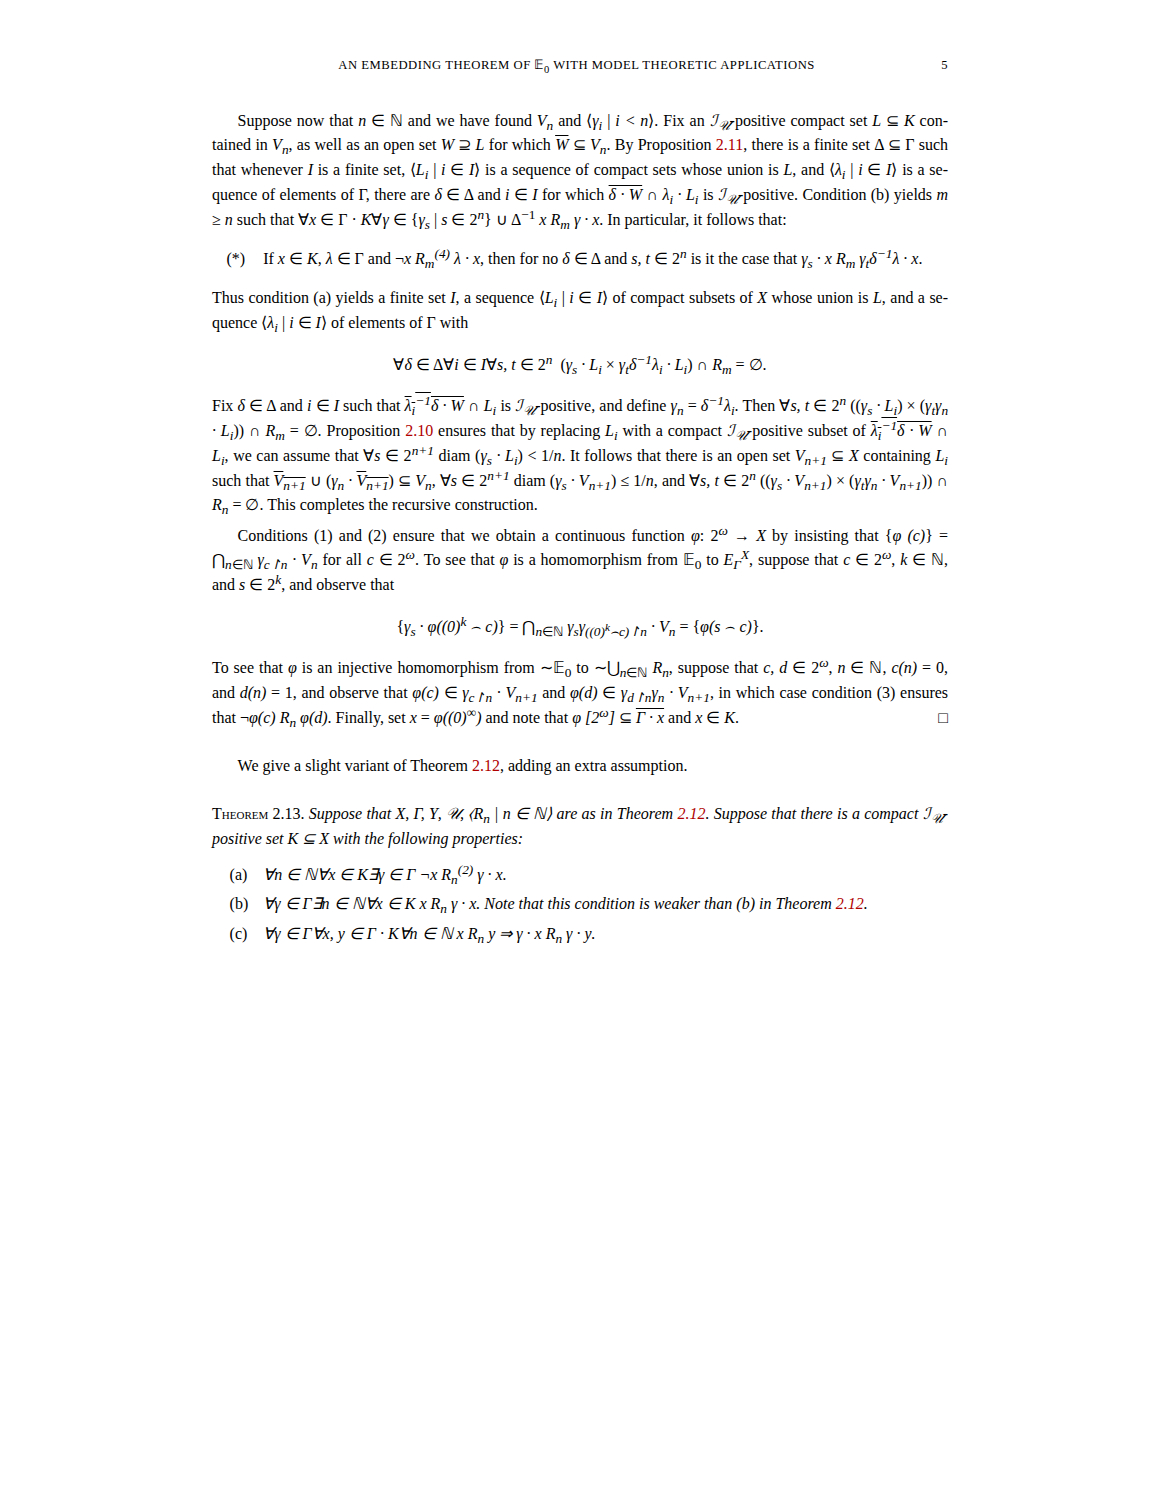AN EMBEDDING THEOREM OF 𝔼0 WITH MODEL THEORETIC APPLICATIONS 5
Suppose now that n ∈ ℕ and we have found Vn and ⟨γi | i < n⟩. Fix an ℐ𝒰-positive compact set L ⊆ K contained in Vn, as well as an open set W ⊇ L for which W ⊆ Vn. By Proposition 2.11, there is a finite set Δ ⊆ Γ such that whenever I is a finite set, ⟨Li | i ∈ I⟩ is a sequence of compact sets whose union is L, and ⟨λi | i ∈ I⟩ is a sequence of elements of Γ, there are δ ∈ Δ and i ∈ I for which δ · W ∩ λi · Li is ℐ𝒰-positive. Condition (b) yields m ≥ n such that ∀x ∈ Γ · K∀γ ∈ {γs | s ∈ 2n} ∪ Δ−1 x Rm γ · x. In particular, it follows that:
(*) If x ∈ K, λ ∈ Γ and ¬x Rm(4) λ · x, then for no δ ∈ Δ and s, t ∈ 2n is it the case that γs · x Rm γtδ−1λ · x.
Thus condition (a) yields a finite set I, a sequence ⟨Li | i ∈ I⟩ of compact subsets of X whose union is L, and a sequence ⟨λi | i ∈ I⟩ of elements of Γ with
∀δ ∈ Δ∀i ∈ I∀s, t ∈ 2n (γs · Li × γtδ−1λi · Li) ∩ Rm = ∅.
Fix δ ∈ Δ and i ∈ I such that λi−1δ · W ∩ Li is ℐ𝒰-positive, and define γn = δ−1λi. Then ∀s, t ∈ 2n ((γs · Li) × (γtγn · Li)) ∩ Rm = ∅. Proposition 2.10 ensures that by replacing Li with a compact ℐ𝒰-positive subset of λi−1δ · W ∩ Li, we can assume that ∀s ∈ 2n+1 diam (γs · Li) < 1/n. It follows that there is an open set Vn+1 ⊆ X containing Li such that Vn+1 ∪ (γn · Vn+1) ⊆ Vn, ∀s ∈ 2n+1 diam (γs · Vn+1) ≤ 1/n, and ∀s, t ∈ 2n ((γs · Vn+1) × (γtγn · Vn+1)) ∩ Rn = ∅. This completes the recursive construction.
Conditions (1) and (2) ensure that we obtain a continuous function φ: 2ω → X by insisting that {φ (c)} = ⋂n∈ℕ γc↾n · Vn for all c ∈ 2ω. To see that φ is a homomorphism from 𝔼0 to EΓX, suppose that c ∈ 2ω, k ∈ ℕ, and s ∈ 2k, and observe that
{γs · φ((0)k ⌢ c)} = ⋂n∈ℕ γsγ((0)k⌢c)↾n · Vn = {φ(s ⌢ c)}.
To see that φ is an injective homomorphism from ∼𝔼0 to ∼⋃n∈ℕ Rn, suppose that c, d ∈ 2ω, n ∈ ℕ, c(n) = 0, and d(n) = 1, and observe that φ(c) ∈ γc↾n · Vn+1 and φ(d) ∈ γd↾nγn · Vn+1, in which case condition (3) ensures that ¬φ(c) Rn φ(d). Finally, set x = φ((0)∞) and note that φ [2ω] ⊆ Γ · x and x ∈ K. □
We give a slight variant of Theorem 2.12, adding an extra assumption.
Theorem 2.13. Suppose that X, Γ, Y, 𝒰, ⟨Rn | n ∈ ℕ⟩ are as in Theorem 2.12. Suppose that there is a compact ℐ𝒰-positive set K ⊆ X with the following properties:
(a) ∀n ∈ ℕ∀x ∈ K∃γ ∈ Γ ¬x Rn(2) γ · x.
(b) ∀γ ∈ Γ∃n ∈ ℕ∀x ∈ K x Rn γ · x. Note that this condition is weaker than (b) in Theorem 2.12.
(c) ∀γ ∈ Γ∀x, y ∈ Γ · K∀n ∈ ℕ x Rn y ⇒ γ · x Rn γ · y.